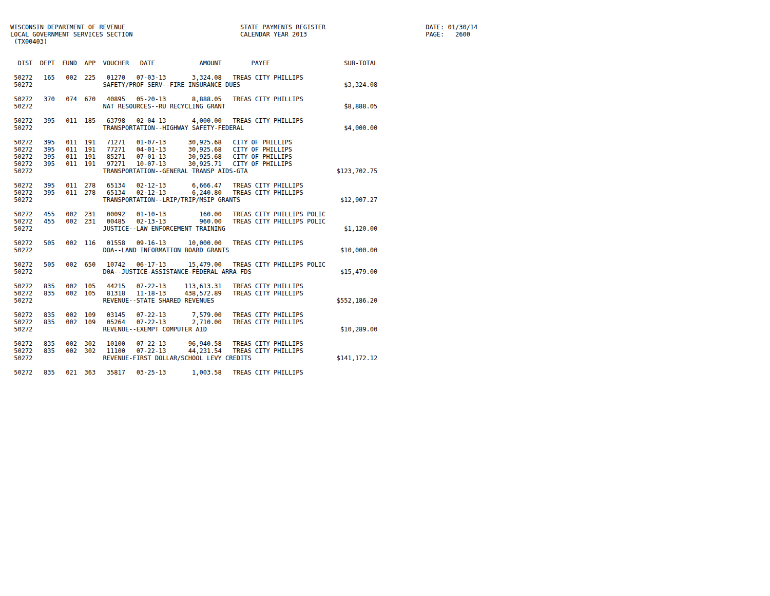WISCONSIN DEPARTMENT OF REVENUE                               STATE PAYMENTS REGISTER                           DATE: 01/30/14
LOCAL GOVERNMENT SERVICES SECTION                             CALENDAR YEAR 2013                                PAGE:   2600
 (TX00403)


  DIST  DEPT  FUND  APP  VOUCHER   DATE            AMOUNT        PAYEE                    SUB-TOTAL

 50272   165   002  225   01270   07-03-13       3,324.08   TREAS CITY PHILLIPS
 50272                   SAFETY/PROF SERV--FIRE INSURANCE DUES                            $3,324.08

 50272   370   074  670   40895   05-20-13       8,888.05   TREAS CITY PHILLIPS
 50272                   NAT RESOURCES--RU RECYCLING GRANT                                $8,888.05

 50272   395   011  185   63798   02-04-13       4,000.00   TREAS CITY PHILLIPS
 50272                   TRANSPORTATION--HIGHWAY SAFETY-FEDERAL                           $4,000.00

 50272   395   011  191   71271   01-07-13      30,925.68   CITY OF PHILLIPS
 50272   395   011  191   77271   04-01-13      30,925.68   CITY OF PHILLIPS
 50272   395   011  191   85271   07-01-13      30,925.68   CITY OF PHILLIPS
 50272   395   011  191   97271   10-07-13      30,925.71   CITY OF PHILLIPS
 50272                   TRANSPORTATION--GENERAL TRANSP AIDS-GTA                        $123,702.75

 50272   395   011  278   65134   02-12-13       6,666.47   TREAS CITY PHILLIPS
 50272   395   011  278   65134   02-12-13       6,240.80   TREAS CITY PHILLIPS
 50272                   TRANSPORTATION--LRIP/TRIP/MSIP GRANTS                           $12,907.27

 50272   455   002  231   00092   01-10-13         160.00   TREAS CITY PHILLIPS POLIC
 50272   455   002  231   00485   02-13-13         960.00   TREAS CITY PHILLIPS POLIC
 50272                   JUSTICE--LAW ENFORCEMENT TRAINING                                $1,120.00

 50272   505   002  116   01558   09-16-13      10,000.00   TREAS CITY PHILLIPS
 50272                   DOA--LAND INFORMATION BOARD GRANTS                              $10,000.00

 50272   505   002  650   10742   06-17-13      15,479.00   TREAS CITY PHILLIPS POLIC
 50272                   D0A--JUSTICE-ASSISTANCE-FEDERAL ARRA FDS                        $15,479.00

 50272   835   002  105   44215   07-22-13     113,613.31   TREAS CITY PHILLIPS
 50272   835   002  105   81318   11-18-13     438,572.89   TREAS CITY PHILLIPS
 50272                   REVENUE--STATE SHARED REVENUES                                 $552,186.20

 50272   835   002  109   03145   07-22-13       7,579.00   TREAS CITY PHILLIPS
 50272   835   002  109   05264   07-22-13       2,710.00   TREAS CITY PHILLIPS
 50272                   REVENUE--EXEMPT COMPUTER AID                                    $10,289.00

 50272   835   002  302   10100   07-22-13      96,940.58   TREAS CITY PHILLIPS
 50272   835   002  302   11100   07-22-13      44,231.54   TREAS CITY PHILLIPS
 50272                   REVENUE-FIRST DOLLAR/SCHOOL LEVY CREDITS                       $141,172.12

 50272   835   021  363   35817   03-25-13       1,003.58   TREAS CITY PHILLIPS